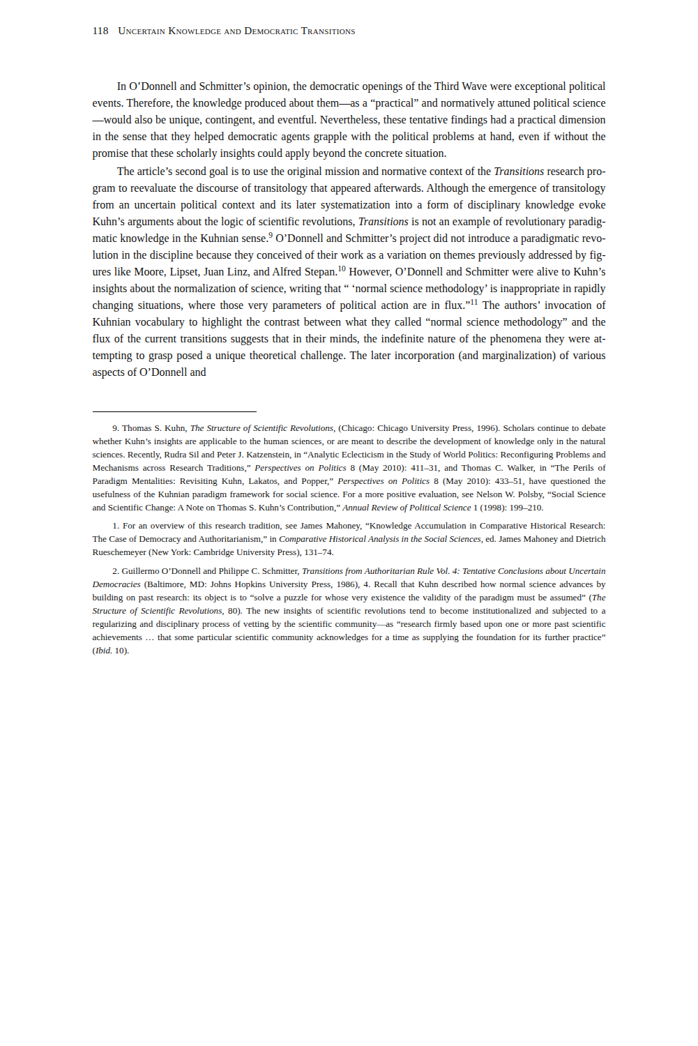118 Uncertain Knowledge and Democratic Transitions
In O’Donnell and Schmitter’s opinion, the democratic openings of the Third Wave were exceptional political events. Therefore, the knowledge produced about them—as a “practical” and normatively attuned political science—would also be unique, contingent, and eventful. Nevertheless, these tentative findings had a practical dimension in the sense that they helped democratic agents grapple with the political problems at hand, even if without the promise that these scholarly insights could apply beyond the concrete situation.
The article’s second goal is to use the original mission and normative context of the Transitions research program to reevaluate the discourse of transitology that appeared afterwards. Although the emergence of transitology from an uncertain political context and its later systematization into a form of disciplinary knowledge evoke Kuhn’s arguments about the logic of scientific revolutions, Transitions is not an example of revolutionary paradigmatic knowledge in the Kuhnian sense.9 O’Donnell and Schmitter’s project did not introduce a paradigmatic revolution in the discipline because they conceived of their work as a variation on themes previously addressed by figures like Moore, Lipset, Juan Linz, and Alfred Stepan.10 However, O’Donnell and Schmitter were alive to Kuhn’s insights about the normalization of science, writing that “ ‘normal science methodology’ is inappropriate in rapidly changing situations, where those very parameters of political action are in flux.”11 The authors’ invocation of Kuhnian vocabulary to highlight the contrast between what they called “normal science methodology” and the flux of the current transitions suggests that in their minds, the indefinite nature of the phenomena they were attempting to grasp posed a unique theoretical challenge. The later incorporation (and marginalization) of various aspects of O’Donnell and
Thomas S. Kuhn, The Structure of Scientific Revolutions, (Chicago: Chicago University Press, 1996). Scholars continue to debate whether Kuhn’s insights are applicable to the human sciences, or are meant to describe the development of knowledge only in the natural sciences. Recently, Rudra Sil and Peter J. Katzenstein, in “Analytic Eclecticism in the Study of World Politics: Reconfiguring Problems and Mechanisms across Research Traditions,” Perspectives on Politics 8 (May 2010): 411–31, and Thomas C. Walker, in “The Perils of Paradigm Mentalities: Revisiting Kuhn, Lakatos, and Popper,” Perspectives on Politics 8 (May 2010): 433–51, have questioned the usefulness of the Kuhnian paradigm framework for social science. For a more positive evaluation, see Nelson W. Polsby, “Social Science and Scientific Change: A Note on Thomas S. Kuhn’s Contribution,” Annual Review of Political Science 1 (1998): 199–210.
For an overview of this research tradition, see James Mahoney, “Knowledge Accumulation in Comparative Historical Research: The Case of Democracy and Authoritarianism,” in Comparative Historical Analysis in the Social Sciences, ed. James Mahoney and Dietrich Rueschemeyer (New York: Cambridge University Press), 131–74.
Guillermo O’Donnell and Philippe C. Schmitter, Transitions from Authoritarian Rule Vol. 4: Tentative Conclusions about Uncertain Democracies (Baltimore, MD: Johns Hopkins University Press, 1986), 4. Recall that Kuhn described how normal science advances by building on past research: its object is to “solve a puzzle for whose very existence the validity of the paradigm must be assumed” (The Structure of Scientific Revolutions, 80). The new insights of scientific revolutions tend to become institutionalized and subjected to a regularizing and disciplinary process of vetting by the scientific community—as “research firmly based upon one or more past scientific achievements … that some particular scientific community acknowledges for a time as supplying the foundation for its further practice” (Ibid. 10).